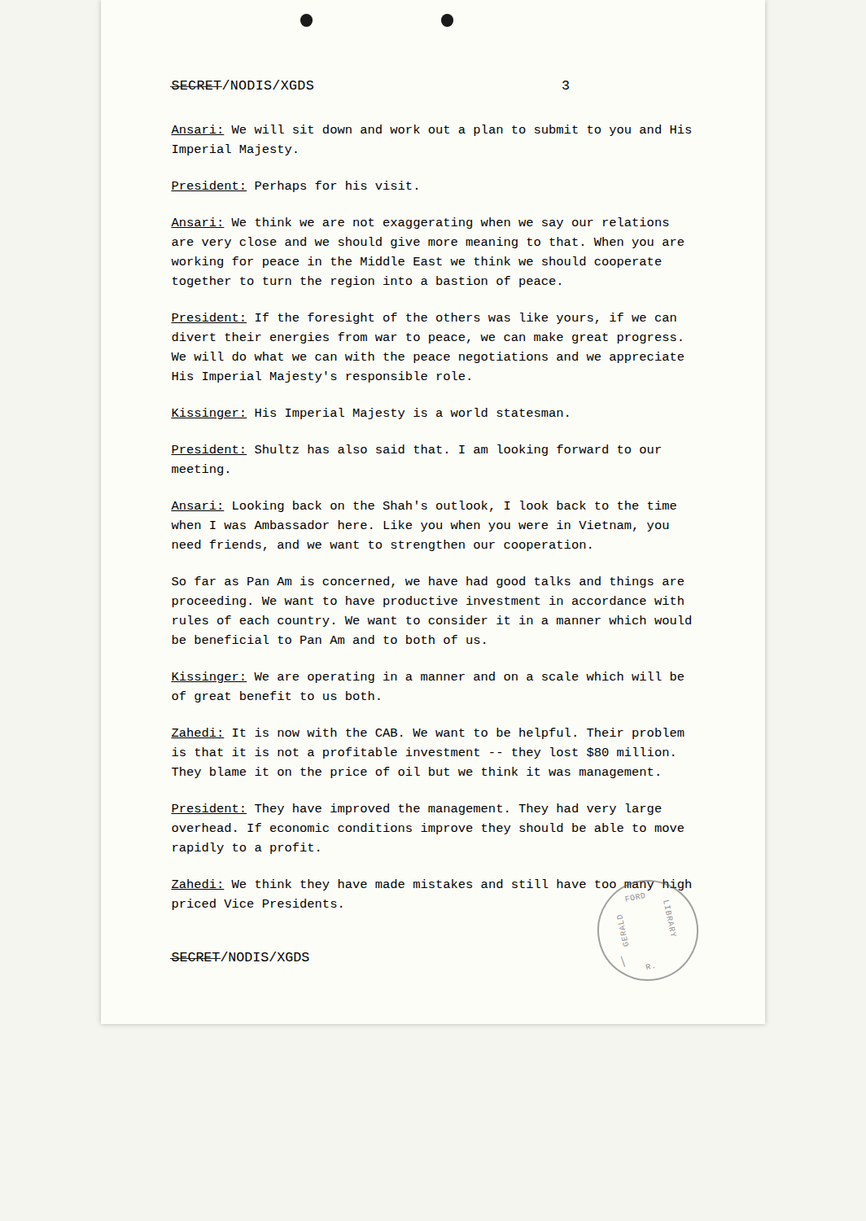SECRET/NODIS/XGDS
3
Ansari: We will sit down and work out a plan to submit to you and His Imperial Majesty.
President: Perhaps for his visit.
Ansari: We think we are not exaggerating when we say our relations are very close and we should give more meaning to that. When you are working for peace in the Middle East we think we should cooperate together to turn the region into a bastion of peace.
President: If the foresight of the others was like yours, if we can divert their energies from war to peace, we can make great progress. We will do what we can with the peace negotiations and we appreciate His Imperial Majesty's responsible role.
Kissinger: His Imperial Majesty is a world statesman.
President: Shultz has also said that. I am looking forward to our meeting.
Ansari: Looking back on the Shah's outlook, I look back to the time when I was Ambassador here. Like you when you were in Vietnam, you need friends, and we want to strengthen our cooperation.
So far as Pan Am is concerned, we have had good talks and things are proceeding. We want to have productive investment in accordance with rules of each country. We want to consider it in a manner which would be beneficial to Pan Am and to both of us.
Kissinger: We are operating in a manner and on a scale which will be of great benefit to us both.
Zahedi: It is now with the CAB. We want to be helpful. Their problem is that it is not a profitable investment -- they lost $80 million. They blame it on the price of oil but we think it was management.
President: They have improved the management. They had very large overhead. If economic conditions improve they should be able to move rapidly to a profit.
Zahedi: We think they have made mistakes and still have too many high priced Vice Presidents.
SECRET/NODIS/XGDS
FORD
GERALD
LIBRARY
R.
⁄